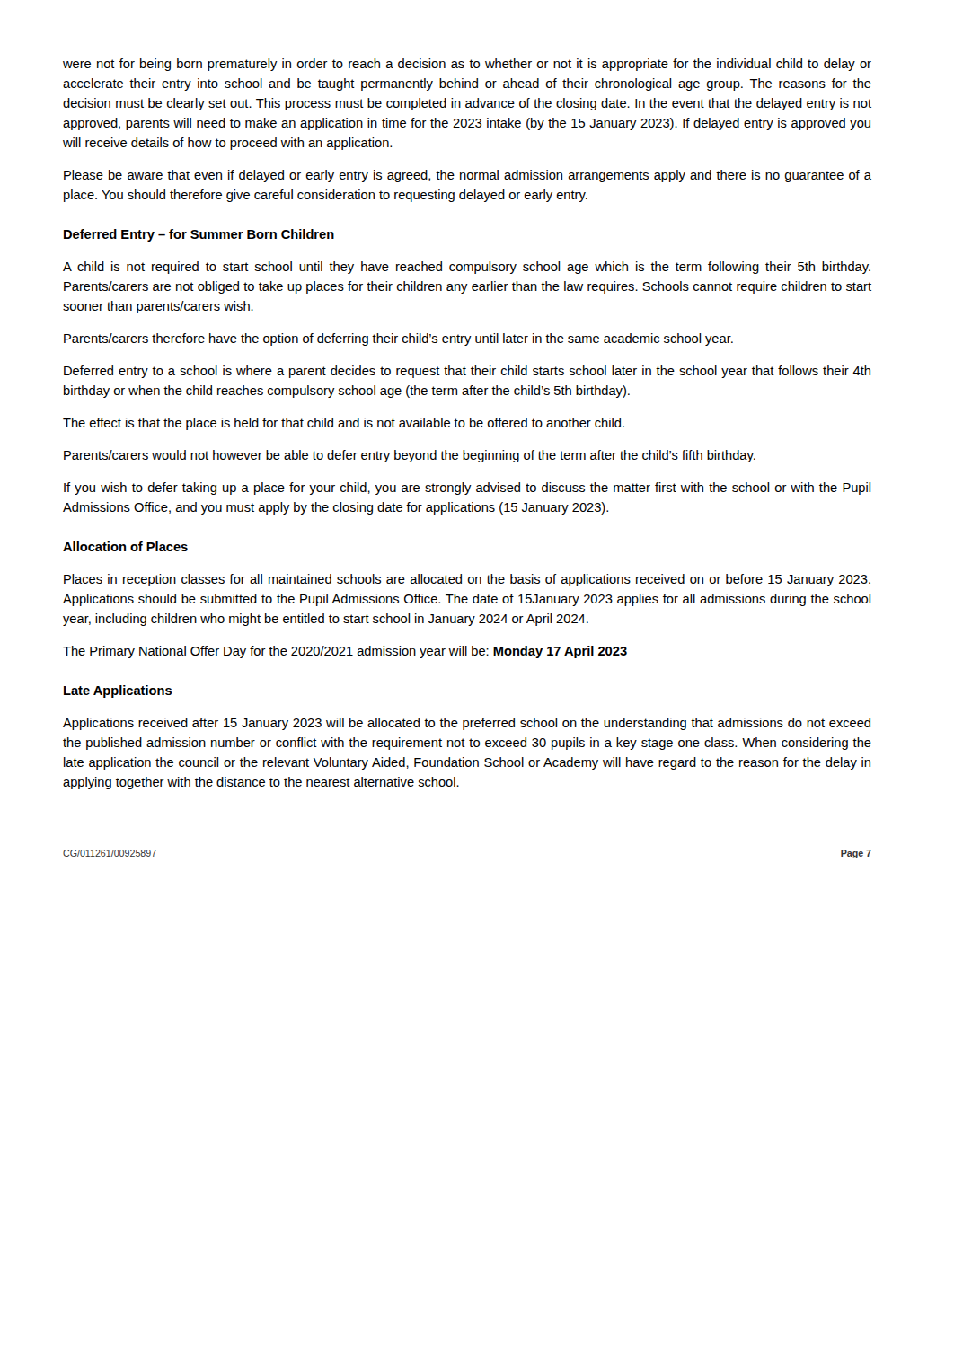were not for being born prematurely in order to reach a decision as to whether or not it is appropriate for the individual child to delay or accelerate their entry into school and be taught permanently behind or ahead of their chronological age group. The reasons for the decision must be clearly set out. This process must be completed in advance of the closing date. In the event that the delayed entry is not approved, parents will need to make an application in time for the 2023 intake (by the 15 January 2023). If delayed entry is approved you will receive details of how to proceed with an application.
Please be aware that even if delayed or early entry is agreed, the normal admission arrangements apply and there is no guarantee of a place. You should therefore give careful consideration to requesting delayed or early entry.
Deferred Entry – for Summer Born Children
A child is not required to start school until they have reached compulsory school age which is the term following their 5th birthday. Parents/carers are not obliged to take up places for their children any earlier than the law requires. Schools cannot require children to start sooner than parents/carers wish.
Parents/carers therefore have the option of deferring their child’s entry until later in the same academic school year.
Deferred entry to a school is where a parent decides to request that their child starts school later in the school year that follows their 4th birthday or when the child reaches compulsory school age (the term after the child’s 5th birthday).
The effect is that the place is held for that child and is not available to be offered to another child.
Parents/carers would not however be able to defer entry beyond the beginning of the term after the child’s fifth birthday.
If you wish to defer taking up a place for your child, you are strongly advised to discuss the matter first with the school or with the Pupil Admissions Office, and you must apply by the closing date for applications (15 January 2023).
Allocation of Places
Places in reception classes for all maintained schools are allocated on the basis of applications received on or before 15 January 2023. Applications should be submitted to the Pupil Admissions Office. The date of 15January 2023 applies for all admissions during the school year, including children who might be entitled to start school in January 2024 or April 2024.
The Primary National Offer Day for the 2020/2021 admission year will be: Monday 17 April 2023
Late Applications
Applications received after 15 January 2023 will be allocated to the preferred school on the understanding that admissions do not exceed the published admission number or conflict with the requirement not to exceed 30 pupils in a key stage one class. When considering the late application the council or the relevant Voluntary Aided, Foundation School or Academy will have regard to the reason for the delay in applying together with the distance to the nearest alternative school.
CG/011261/00925897 Page 7